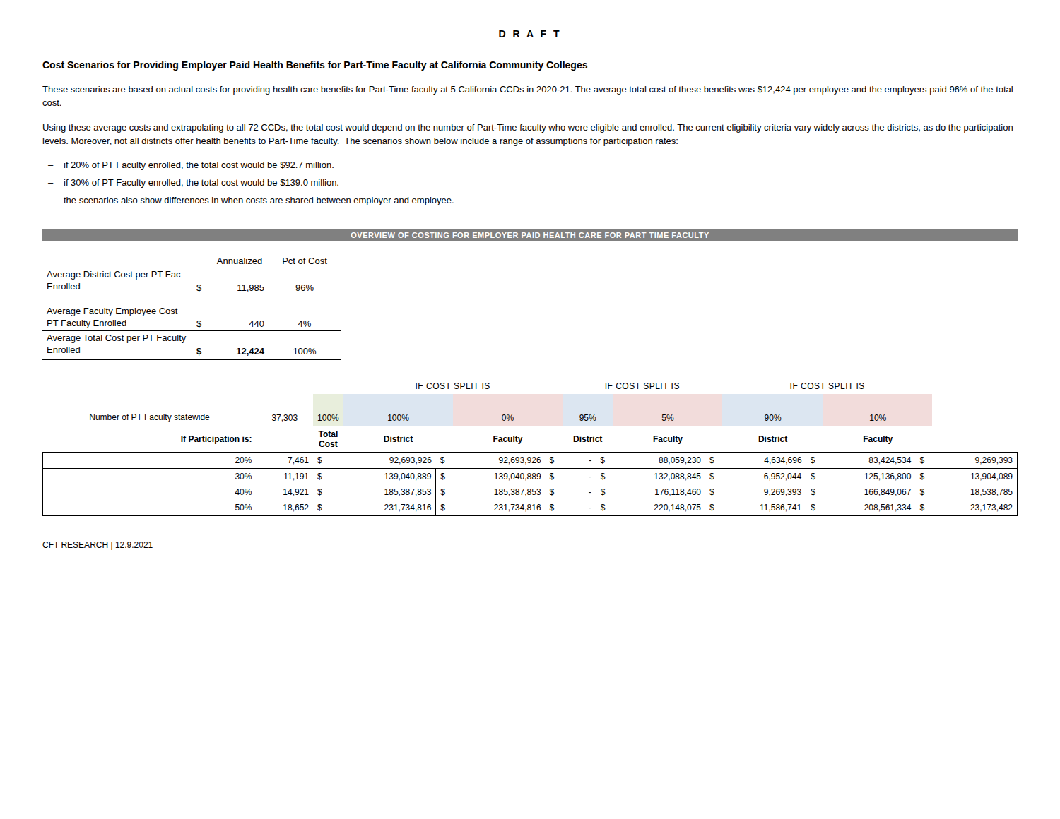D R A F T
Cost Scenarios for Providing Employer Paid Health Benefits for Part-Time Faculty at California Community Colleges
These scenarios are based on actual costs for providing health care benefits for Part-Time faculty at 5 California CCDs in 2020-21. The average total cost of these benefits was $12,424 per employee and the employers paid 96% of the total cost.
Using these average costs and extrapolating to all 72 CCDs, the total cost would depend on the number of Part-Time faculty who were eligible and enrolled. The current eligibility criteria vary widely across the districts, as do the participation levels. Moreover, not all districts offer health benefits to Part-Time faculty. The scenarios shown below include a range of assumptions for participation rates:
if 20% of PT Faculty enrolled, the total cost would be $92.7 million.
if 30% of PT Faculty enrolled, the total cost would be $139.0 million.
the scenarios also show differences in when costs are shared between employer and employee.
OVERVIEW OF COSTING FOR EMPLOYER PAID HEALTH CARE FOR PART TIME FACULTY
| | | Annualized | Pct of Cost |
| Average District Cost per PT Fac Enrolled | $ | 11,985 | 96% |
| Average Faculty Employee Cost PT Faculty Enrolled | $ | 440 | 4% |
| Average Total Cost per PT Faculty Enrolled | $ | 12,424 | 100% |
| | | IF COST SPLIT IS | IF COST SPLIT IS | IF COST SPLIT IS |
| Number of PT Faculty statewide | 37,303 | 100% | 100% | 0% | 95% | 5% | 90% | 10% |
| If Participation is: | | Total Cost | District | Faculty | District | Faculty | District | Faculty |
| 20% | 7,461 | $ | 92,693,926 | $ | 92,693,926 | $ | - | $ | 88,059,230 | $ | 4,634,696 | $ | 83,424,534 | $ | 9,269,393 |
| 30% | 11,191 | $ | 139,040,889 | $ | 139,040,889 | $ | - | $ | 132,088,845 | $ | 6,952,044 | $ | 125,136,800 | $ | 13,904,089 |
| 40% | 14,921 | $ | 185,387,853 | $ | 185,387,853 | $ | - | $ | 176,118,460 | $ | 9,269,393 | $ | 166,849,067 | $ | 18,538,785 |
| 50% | 18,652 | $ | 231,734,816 | $ | 231,734,816 | $ | - | $ | 220,148,075 | $ | 11,586,741 | $ | 208,561,334 | $ | 23,173,482 |
CFT RESEARCH | 12.9.2021